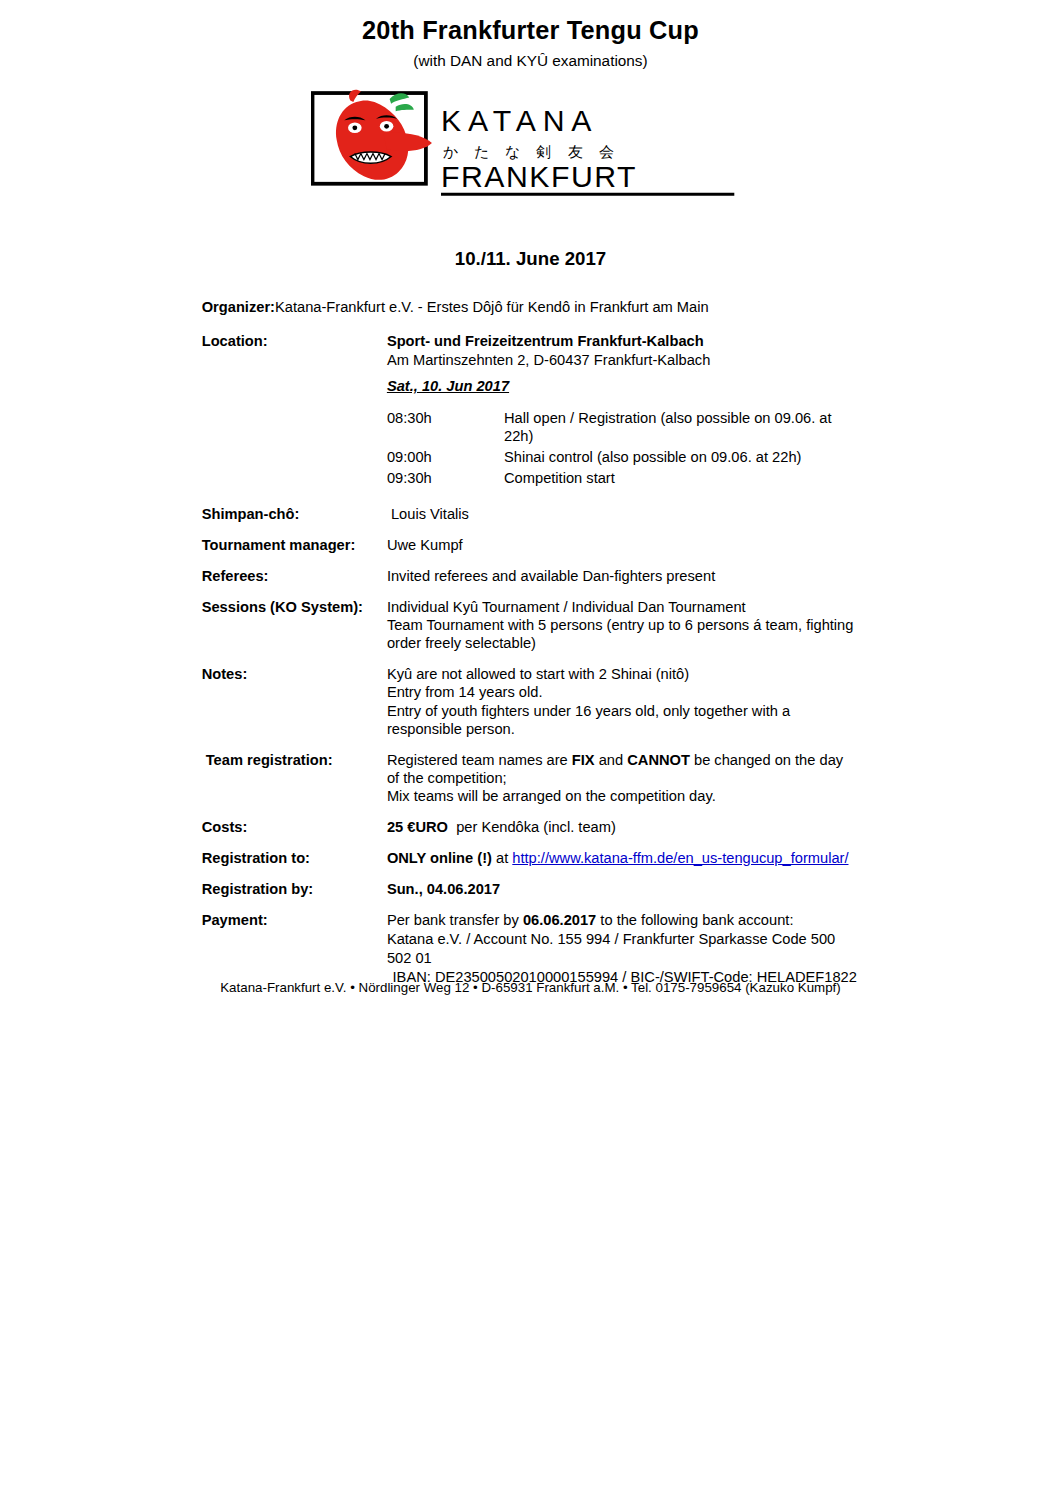20th Frankfurter Tengu Cup
(with DAN and KYÛ examinations)
KATANA か た な 剣 友 会 FRANKFURT
10./11. June 2017
Organizer: Katana-Frankfurt e.V. - Erstes Dôjô für Kendô in Frankfurt am Main
| Location: | Sport- und Freizeitzentrum Frankfurt-Kalbach Am Martinszehnten 2, D-60437 Frankfurt-Kalbach Sat., 10. Jun 2017 / 08:30h / Hall open / Registration (also possible on 09.06. at 22h) / / 09:00h / Shinai control (also possible on 09.06. at 22h) / / 09:30h / Competition start / |
| Shimpan-chô: | Louis Vitalis |
| Tournament manager: | Uwe Kumpf |
| Referees: | Invited referees and available Dan-fighters present |
| Sessions (KO System): | Individual Kyû Tournament / Individual Dan Tournament Team Tournament with 5 persons (entry up to 6 persons á team, fighting order freely selectable) |
| Notes: | Kyû are not allowed to start with 2 Shinai (nitô) Entry from 14 years old. Entry of youth fighters under 16 years old, only together with a responsible person. |
| Team registration: | Registered team names are FIX and CANNOT be changed on the day of the competition; Mix teams will be arranged on the competition day. |
| Costs: | 25 €URO per Kendôka (incl. team) |
| Registration to: | ONLY online (!) at http://www.katana-ffm.de/en_us-tengucup_formular/ |
| Registration by: | Sun., 04.06.2017 |
| Payment: | Per bank transfer by 06.06.2017 to the following bank account: Katana e.V. / Account No. 155 994 / Frankfurter Sparkasse Code 500 502 01 IBAN: DE23500502010000155994 / BIC-/SWIFT-Code: HELADEF1822 |
Katana-Frankfurt e.V. • Nördlinger Weg 12 • D-65931 Frankfurt a.M. • Tel. 0175-7959654 (Kazuko Kumpf)